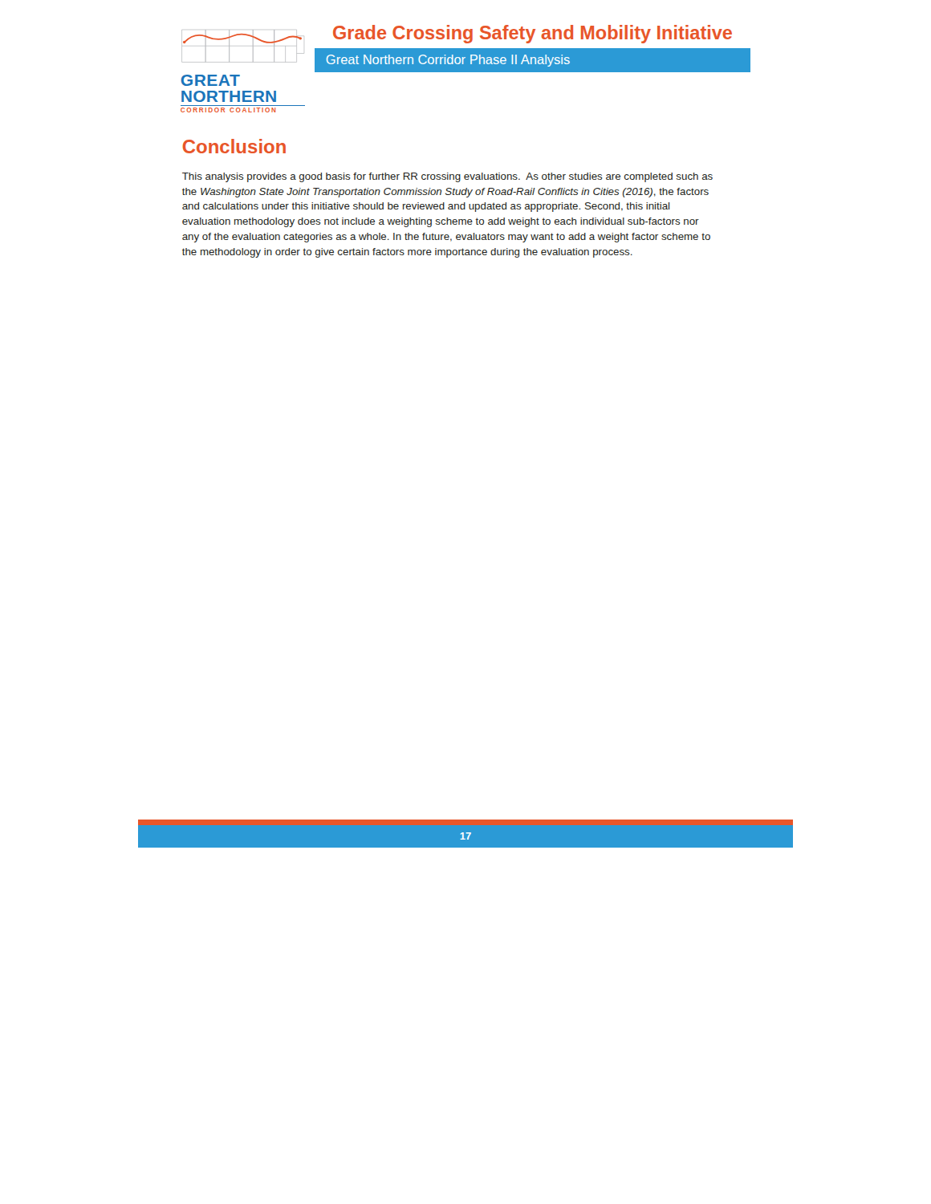GREAT NORTHERN
CORRIDOR COALITION
Grade Crossing Safety and Mobility Initiative
Great Northern Corridor Phase II Analysis
Conclusion
This analysis provides a good basis for further RR crossing evaluations. As other studies are completed such as the Washington State Joint Transportation Commission Study of Road-Rail Conflicts in Cities (2016), the factors and calculations under this initiative should be reviewed and updated as appropriate. Second, this initial evaluation methodology does not include a weighting scheme to add weight to each individual sub-factors nor any of the evaluation categories as a whole. In the future, evaluators may want to add a weight factor scheme to the methodology in order to give certain factors more importance during the evaluation process.
17